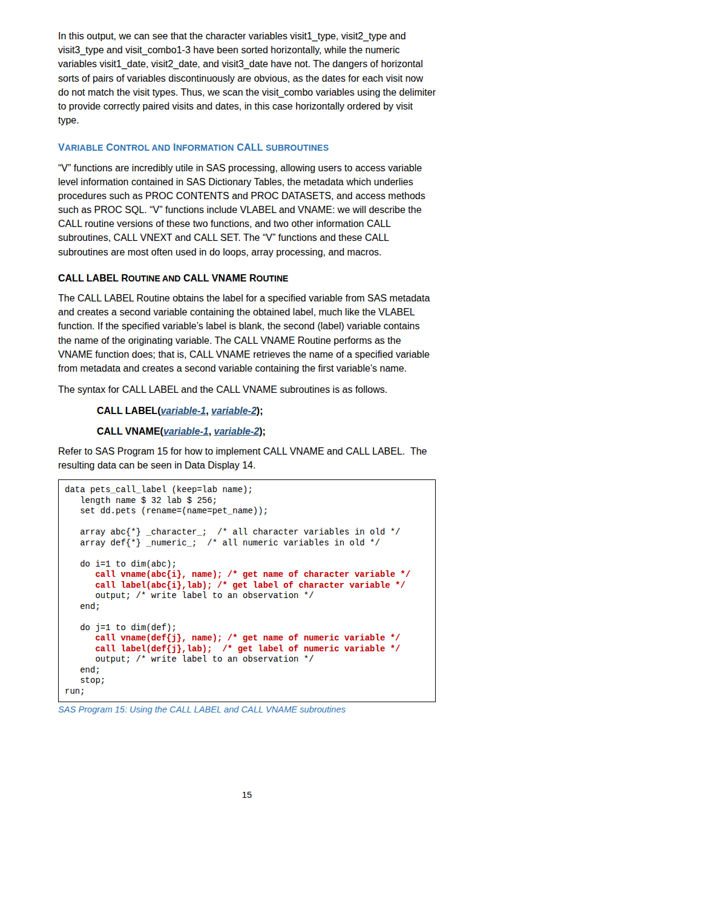In this output, we can see that the character variables visit1_type, visit2_type and visit3_type and visit_combo1-3 have been sorted horizontally, while the numeric variables visit1_date, visit2_date, and visit3_date have not. The dangers of horizontal sorts of pairs of variables discontinuously are obvious, as the dates for each visit now do not match the visit types. Thus, we scan the visit_combo variables using the delimiter to provide correctly paired visits and dates, in this case horizontally ordered by visit type.
VARIABLE CONTROL AND INFORMATION CALL SUBROUTINES
“V” functions are incredibly utile in SAS processing, allowing users to access variable level information contained in SAS Dictionary Tables, the metadata which underlies procedures such as PROC CONTENTS and PROC DATASETS, and access methods such as PROC SQL. “V” functions include VLABEL and VNAME: we will describe the CALL routine versions of these two functions, and two other information CALL subroutines, CALL VNEXT and CALL SET. The “V” functions and these CALL subroutines are most often used in do loops, array processing, and macros.
CALL LABEL ROUTINE AND CALL VNAME ROUTINE
The CALL LABEL Routine obtains the label for a specified variable from SAS metadata and creates a second variable containing the obtained label, much like the VLABEL function. If the specified variable’s label is blank, the second (label) variable contains the name of the originating variable. The CALL VNAME Routine performs as the VNAME function does; that is, CALL VNAME retrieves the name of a specified variable from metadata and creates a second variable containing the first variable’s name.
The syntax for CALL LABEL and the CALL VNAME subroutines is as follows.
CALL LABEL(variable-1, variable-2);
CALL VNAME(variable-1, variable-2);
Refer to SAS Program 15 for how to implement CALL VNAME and CALL LABEL. The resulting data can be seen in Data Display 14.
data pets_call_label (keep=lab name);
   length name $ 32 lab $ 256;
   set dd.pets (rename=(name=pet_name));

   array abc{*} _character_;  /* all character variables in old */
   array def{*} _numeric_;  /* all numeric variables in old */

   do i=1 to dim(abc);
      call vname(abc{i}, name); /* get name of character variable */
      call label(abc{i},lab); /* get label of character variable */
      output; /* write label to an observation */
   end;

   do j=1 to dim(def);
      call vname(def{j}, name); /* get name of numeric variable */
      call label(def{j},lab);  /* get label of numeric variable */
      output; /* write label to an observation */
   end;
   stop;
run;
SAS Program 15: Using the CALL LABEL and CALL VNAME subroutines
15